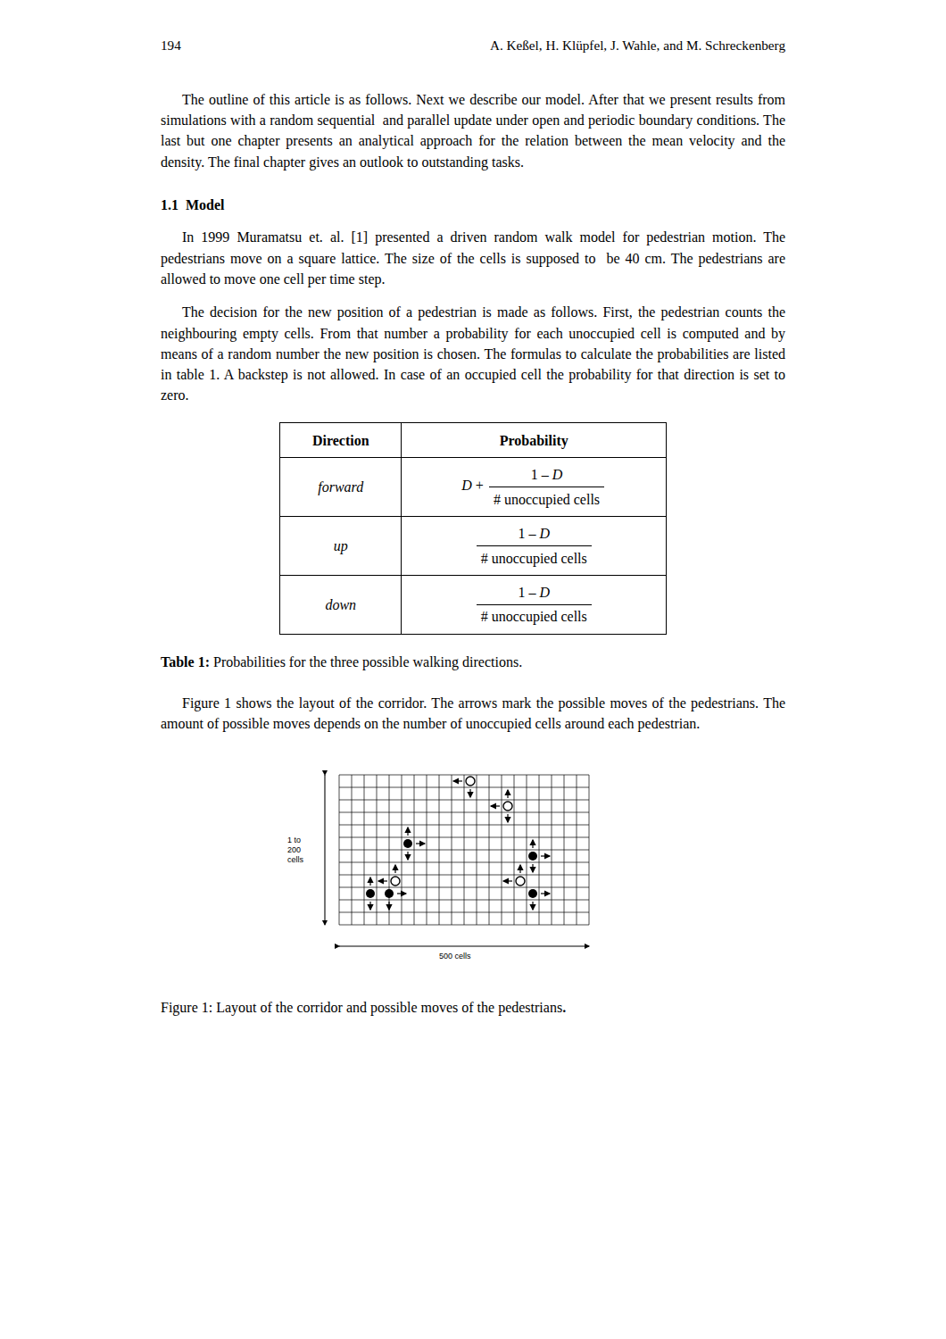194 A. Keßel, H. Klüpfel, J. Wahle, and M. Schreckenberg
The outline of this article is as follows. Next we describe our model. After that we present results from simulations with a random sequential and parallel update under open and periodic boundary conditions. The last but one chapter presents an analytical approach for the relation between the mean velocity and the density. The final chapter gives an outlook to outstanding tasks.
1.1 Model
In 1999 Muramatsu et. al. [1] presented a driven random walk model for pedestrian motion. The pedestrians move on a square lattice. The size of the cells is supposed to be 40 cm. The pedestrians are allowed to move one cell per time step.
The decision for the new position of a pedestrian is made as follows. First, the pedestrian counts the neighbouring empty cells. From that number a probability for each unoccupied cell is computed and by means of a random number the new position is chosen. The formulas to calculate the probabilities are listed in table 1. A backstep is not allowed. In case of an occupied cell the probability for that direction is set to zero.
| Direction | Probability |
| --- | --- |
| forward | D + 1 – D # unoccupied cells |
| up | 1 – D # unoccupied cells |
| down | 1 – D # unoccupied cells |
Table 1: Probabilities for the three possible walking directions.
Figure 1 shows the layout of the corridor. The arrows mark the possible moves of the pedestrians. The amount of possible moves depends on the number of unoccupied cells around each pedestrian.
1 to 200 cells 500 cells
Figure 1: Layout of the corridor and possible moves of the pedestrians.